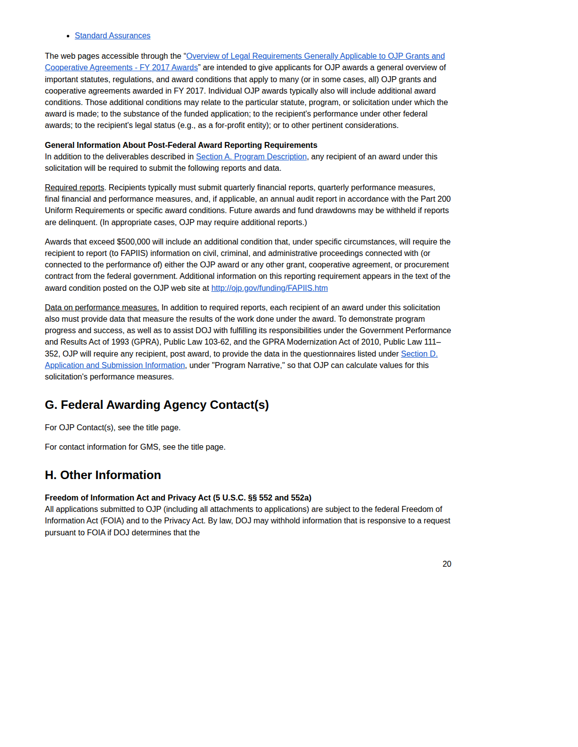Standard Assurances
The web pages accessible through the “Overview of Legal Requirements Generally Applicable to OJP Grants and Cooperative Agreements - FY 2017 Awards” are intended to give applicants for OJP awards a general overview of important statutes, regulations, and award conditions that apply to many (or in some cases, all) OJP grants and cooperative agreements awarded in FY 2017. Individual OJP awards typically also will include additional award conditions. Those additional conditions may relate to the particular statute, program, or solicitation under which the award is made; to the substance of the funded application; to the recipient's performance under other federal awards; to the recipient's legal status (e.g., as a for-profit entity); or to other pertinent considerations.
General Information About Post-Federal Award Reporting Requirements
In addition to the deliverables described in Section A. Program Description, any recipient of an award under this solicitation will be required to submit the following reports and data.
Required reports. Recipients typically must submit quarterly financial reports, quarterly performance measures, final financial and performance measures, and, if applicable, an annual audit report in accordance with the Part 200 Uniform Requirements or specific award conditions. Future awards and fund drawdowns may be withheld if reports are delinquent. (In appropriate cases, OJP may require additional reports.)
Awards that exceed $500,000 will include an additional condition that, under specific circumstances, will require the recipient to report (to FAPIIS) information on civil, criminal, and administrative proceedings connected with (or connected to the performance of) either the OJP award or any other grant, cooperative agreement, or procurement contract from the federal government. Additional information on this reporting requirement appears in the text of the award condition posted on the OJP web site at http://ojp.gov/funding/FAPIIS.htm
Data on performance measures. In addition to required reports, each recipient of an award under this solicitation also must provide data that measure the results of the work done under the award. To demonstrate program progress and success, as well as to assist DOJ with fulfilling its responsibilities under the Government Performance and Results Act of 1993 (GPRA), Public Law 103-62, and the GPRA Modernization Act of 2010, Public Law 111–352, OJP will require any recipient, post award, to provide the data in the questionnaires listed under Section D. Application and Submission Information, under "Program Narrative," so that OJP can calculate values for this solicitation's performance measures.
G. Federal Awarding Agency Contact(s)
For OJP Contact(s), see the title page.
For contact information for GMS, see the title page.
H. Other Information
Freedom of Information Act and Privacy Act (5 U.S.C. §§ 552 and 552a)
All applications submitted to OJP (including all attachments to applications) are subject to the federal Freedom of Information Act (FOIA) and to the Privacy Act. By law, DOJ may withhold information that is responsive to a request pursuant to FOIA if DOJ determines that the
20